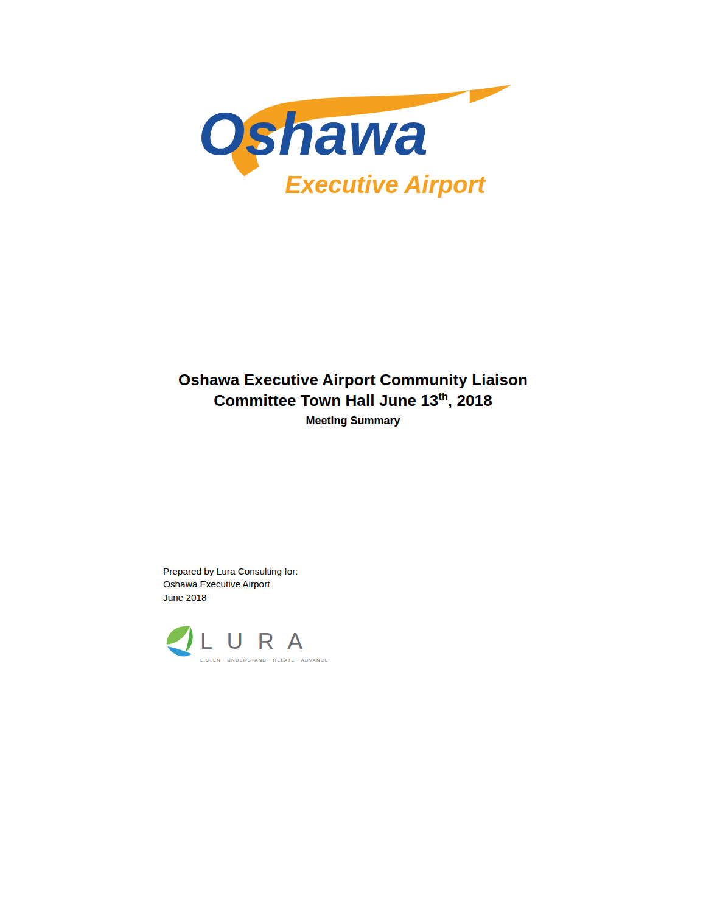Oshawa Executive Airport
Oshawa Executive Airport Community Liaison
Committee Town Hall June 13th, 2018
Meeting Summary
Prepared by Lura Consulting for:
Oshawa Executive Airport
June 2018
L U R A LISTEN · UNDERSTAND · RELATE · ADVANCE